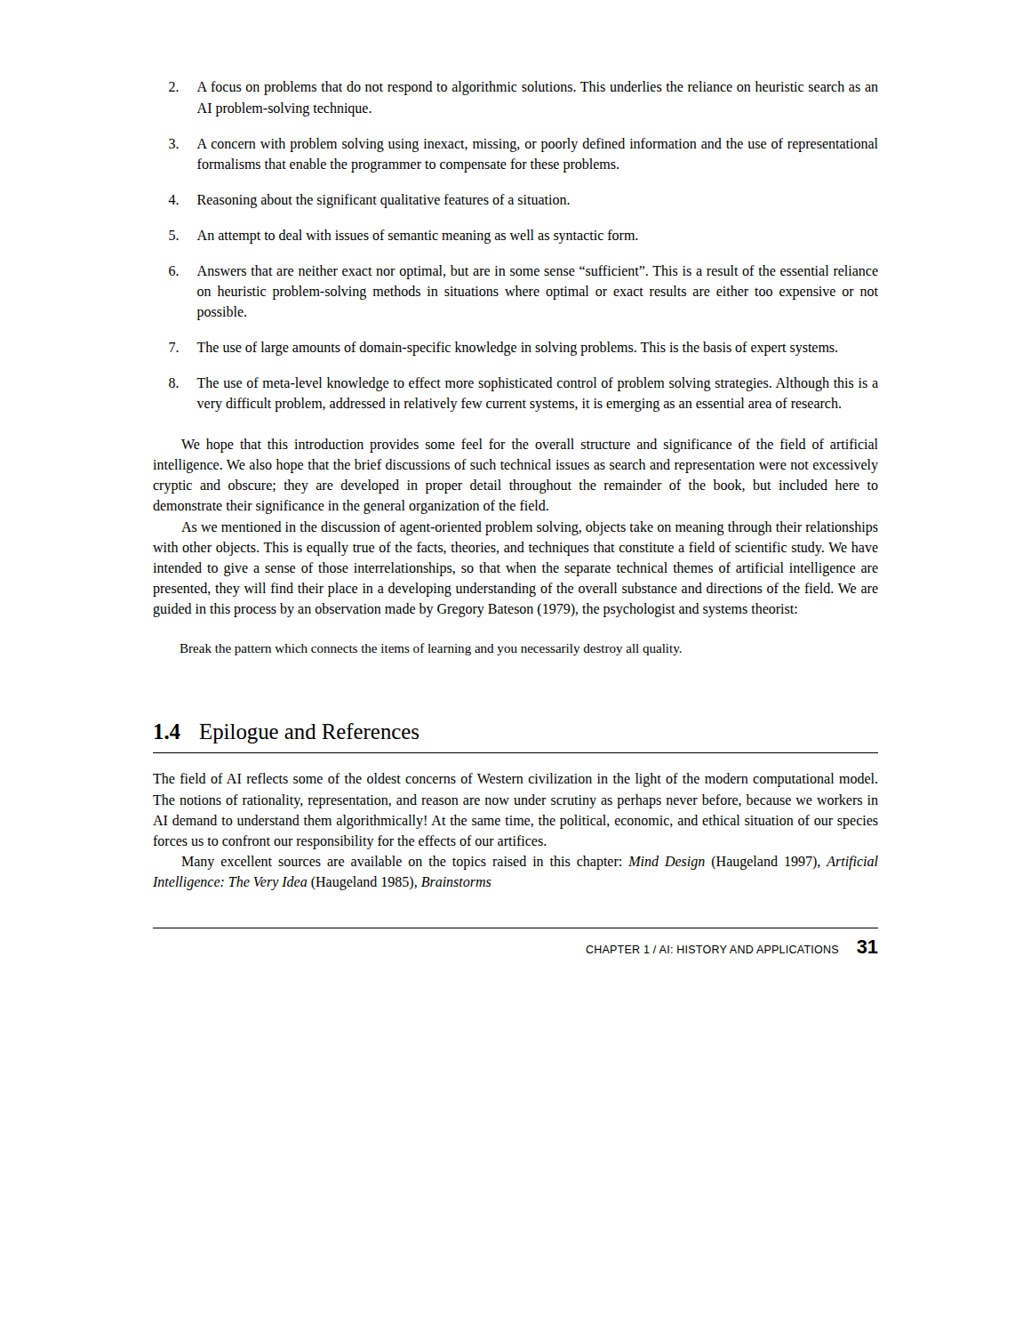A focus on problems that do not respond to algorithmic solutions. This underlies the reliance on heuristic search as an AI problem-solving technique.
A concern with problem solving using inexact, missing, or poorly defined information and the use of representational formalisms that enable the programmer to compensate for these problems.
Reasoning about the significant qualitative features of a situation.
An attempt to deal with issues of semantic meaning as well as syntactic form.
Answers that are neither exact nor optimal, but are in some sense “sufficient”. This is a result of the essential reliance on heuristic problem-solving methods in situations where optimal or exact results are either too expensive or not possible.
The use of large amounts of domain-specific knowledge in solving problems. This is the basis of expert systems.
The use of meta-level knowledge to effect more sophisticated control of problem solving strategies. Although this is a very difficult problem, addressed in relatively few current systems, it is emerging as an essential area of research.
We hope that this introduction provides some feel for the overall structure and significance of the field of artificial intelligence. We also hope that the brief discussions of such technical issues as search and representation were not excessively cryptic and obscure; they are developed in proper detail throughout the remainder of the book, but included here to demonstrate their significance in the general organization of the field.
As we mentioned in the discussion of agent-oriented problem solving, objects take on meaning through their relationships with other objects. This is equally true of the facts, theories, and techniques that constitute a field of scientific study. We have intended to give a sense of those interrelationships, so that when the separate technical themes of artificial intelligence are presented, they will find their place in a developing understanding of the overall substance and directions of the field. We are guided in this process by an observation made by Gregory Bateson (1979), the psychologist and systems theorist:
Break the pattern which connects the items of learning and you necessarily destroy all quality.
1.4 Epilogue and References
The field of AI reflects some of the oldest concerns of Western civilization in the light of the modern computational model. The notions of rationality, representation, and reason are now under scrutiny as perhaps never before, because we workers in AI demand to understand them algorithmically! At the same time, the political, economic, and ethical situation of our species forces us to confront our responsibility for the effects of our artifices.
Many excellent sources are available on the topics raised in this chapter: Mind Design (Haugeland 1997), Artificial Intelligence: The Very Idea (Haugeland 1985), Brainstorms
CHAPTER 1 / AI: HISTORY AND APPLICATIONS 31